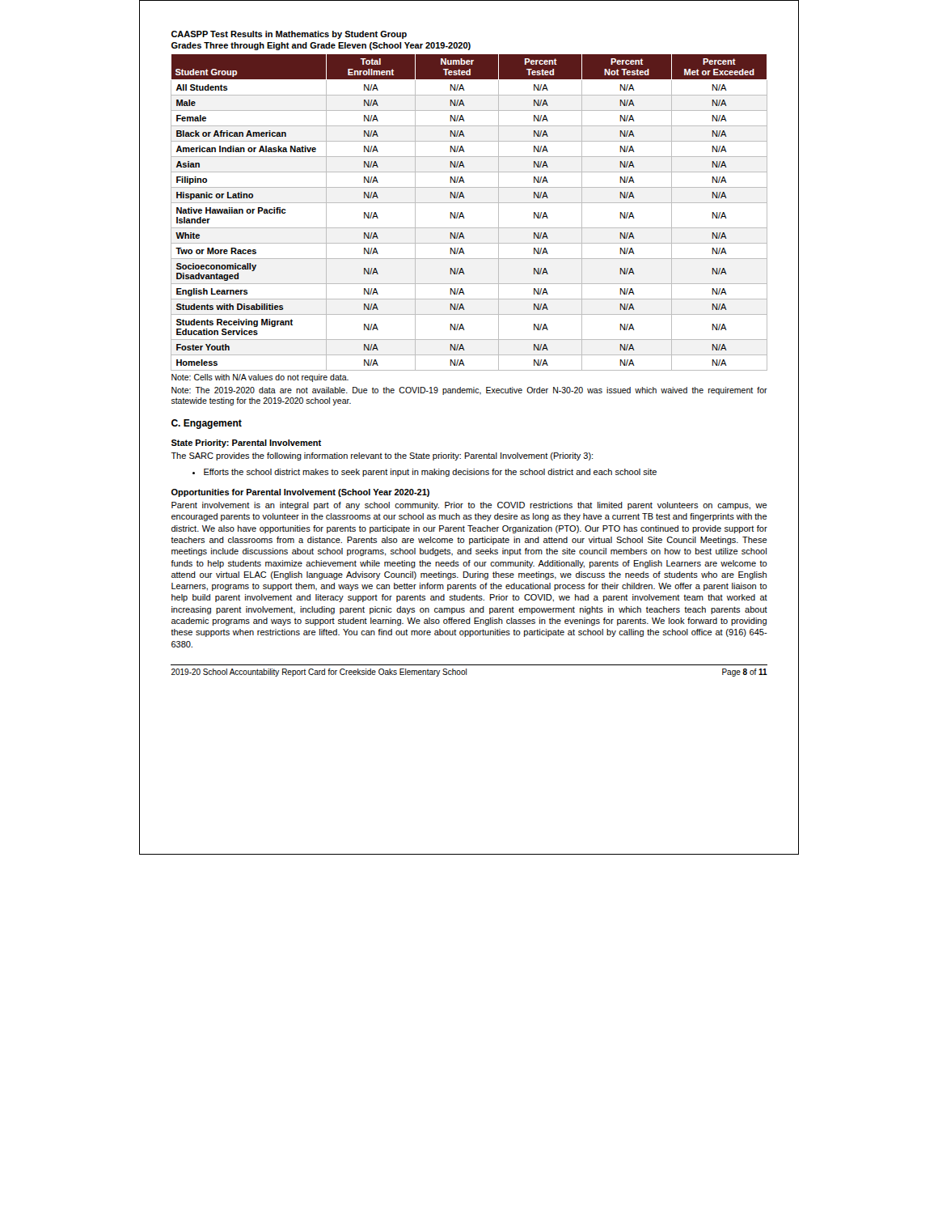CAASPP Test Results in Mathematics by Student Group
Grades Three through Eight and Grade Eleven (School Year 2019-2020)
| Student Group | Total Enrollment | Number Tested | Percent Tested | Percent Not Tested | Percent Met or Exceeded |
| --- | --- | --- | --- | --- | --- |
| All Students | N/A | N/A | N/A | N/A | N/A |
| Male | N/A | N/A | N/A | N/A | N/A |
| Female | N/A | N/A | N/A | N/A | N/A |
| Black or African American | N/A | N/A | N/A | N/A | N/A |
| American Indian or Alaska Native | N/A | N/A | N/A | N/A | N/A |
| Asian | N/A | N/A | N/A | N/A | N/A |
| Filipino | N/A | N/A | N/A | N/A | N/A |
| Hispanic or Latino | N/A | N/A | N/A | N/A | N/A |
| Native Hawaiian or Pacific Islander | N/A | N/A | N/A | N/A | N/A |
| White | N/A | N/A | N/A | N/A | N/A |
| Two or More Races | N/A | N/A | N/A | N/A | N/A |
| Socioeconomically Disadvantaged | N/A | N/A | N/A | N/A | N/A |
| English Learners | N/A | N/A | N/A | N/A | N/A |
| Students with Disabilities | N/A | N/A | N/A | N/A | N/A |
| Students Receiving Migrant Education Services | N/A | N/A | N/A | N/A | N/A |
| Foster Youth | N/A | N/A | N/A | N/A | N/A |
| Homeless | N/A | N/A | N/A | N/A | N/A |
Note: Cells with N/A values do not require data.
Note: The 2019-2020 data are not available. Due to the COVID-19 pandemic, Executive Order N-30-20 was issued which waived the requirement for statewide testing for the 2019-2020 school year.
C. Engagement
State Priority: Parental Involvement
The SARC provides the following information relevant to the State priority: Parental Involvement (Priority 3):
Efforts the school district makes to seek parent input in making decisions for the school district and each school site
Opportunities for Parental Involvement (School Year 2020-21)
Parent involvement is an integral part of any school community. Prior to the COVID restrictions that limited parent volunteers on campus, we encouraged parents to volunteer in the classrooms at our school as much as they desire as long as they have a current TB test and fingerprints with the district. We also have opportunities for parents to participate in our Parent Teacher Organization (PTO). Our PTO has continued to provide support for teachers and classrooms from a distance. Parents also are welcome to participate in and attend our virtual School Site Council Meetings. These meetings include discussions about school programs, school budgets, and seeks input from the site council members on how to best utilize school funds to help students maximize achievement while meeting the needs of our community. Additionally, parents of English Learners are welcome to attend our virtual ELAC (English language Advisory Council) meetings. During these meetings, we discuss the needs of students who are English Learners, programs to support them, and ways we can better inform parents of the educational process for their children. We offer a parent liaison to help build parent involvement and literacy support for parents and students. Prior to COVID, we had a parent involvement team that worked at increasing parent involvement, including parent picnic days on campus and parent empowerment nights in which teachers teach parents about academic programs and ways to support student learning. We also offered English classes in the evenings for parents. We look forward to providing these supports when restrictions are lifted. You can find out more about opportunities to participate at school by calling the school office at (916) 645-6380.
2019-20 School Accountability Report Card for Creekside Oaks Elementary School Page 8 of 11